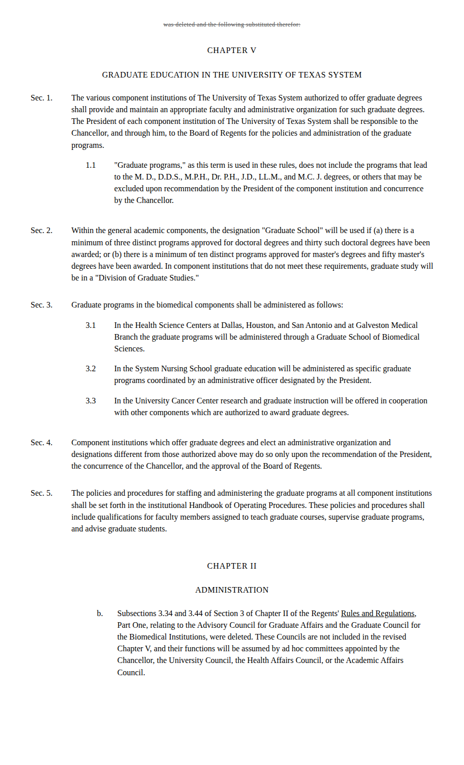was deleted and the following substituted therefor:
CHAPTER V
GRADUATE EDUCATION IN THE UNIVERSITY OF TEXAS SYSTEM
Sec. 1.
The various component institutions of The University of Texas System authorized to offer graduate degrees shall provide and maintain an appropriate faculty and administrative organization for such graduate degrees. The President of each component institution of The University of Texas System shall be responsible to the Chancellor, and through him, to the Board of Regents for the policies and administration of the graduate programs.
1.1
"Graduate programs," as this term is used in these rules, does not include the programs that lead to the M. D., D.D.S., M.P.H., Dr. P.H., J.D., LL.M., and M.C. J. degrees, or others that may be excluded upon recommendation by the President of the component institution and concurrence by the Chancellor.
Sec. 2.
Within the general academic components, the designation "Graduate School" will be used if (a) there is a minimum of three distinct programs approved for doctoral degrees and thirty such doctoral degrees have been awarded; or (b) there is a minimum of ten distinct programs approved for master's degrees and fifty master's degrees have been awarded. In component institutions that do not meet these requirements, graduate study will be in a "Division of Graduate Studies."
Sec. 3.
Graduate programs in the biomedical components shall be administered as follows:
3.1
In the Health Science Centers at Dallas, Houston, and San Antonio and at Galveston Medical Branch the graduate programs will be administered through a Graduate School of Biomedical Sciences.
3.2
In the System Nursing School graduate education will be administered as specific graduate programs coordinated by an administrative officer designated by the President.
3.3
In the University Cancer Center research and graduate instruction will be offered in cooperation with other components which are authorized to award graduate degrees.
Sec. 4.
Component institutions which offer graduate degrees and elect an administrative organization and designations different from those authorized above may do so only upon the recommendation of the President, the concurrence of the Chancellor, and the approval of the Board of Regents.
Sec. 5.
The policies and procedures for staffing and administering the graduate programs at all component institutions shall be set forth in the institutional Handbook of Operating Procedures. These policies and procedures shall include qualifications for faculty members assigned to teach graduate courses, supervise graduate programs, and advise graduate students.
CHAPTER II
ADMINISTRATION
b.
Subsections 3.34 and 3.44 of Section 3 of Chapter II of the Regents' Rules and Regulations, Part One, relating to the Advisory Council for Graduate Affairs and the Graduate Council for the Biomedical Institutions, were deleted. These Councils are not included in the revised Chapter V, and their functions will be assumed by ad hoc committees appointed by the Chancellor, the University Council, the Health Affairs Council, or the Academic Affairs Council.